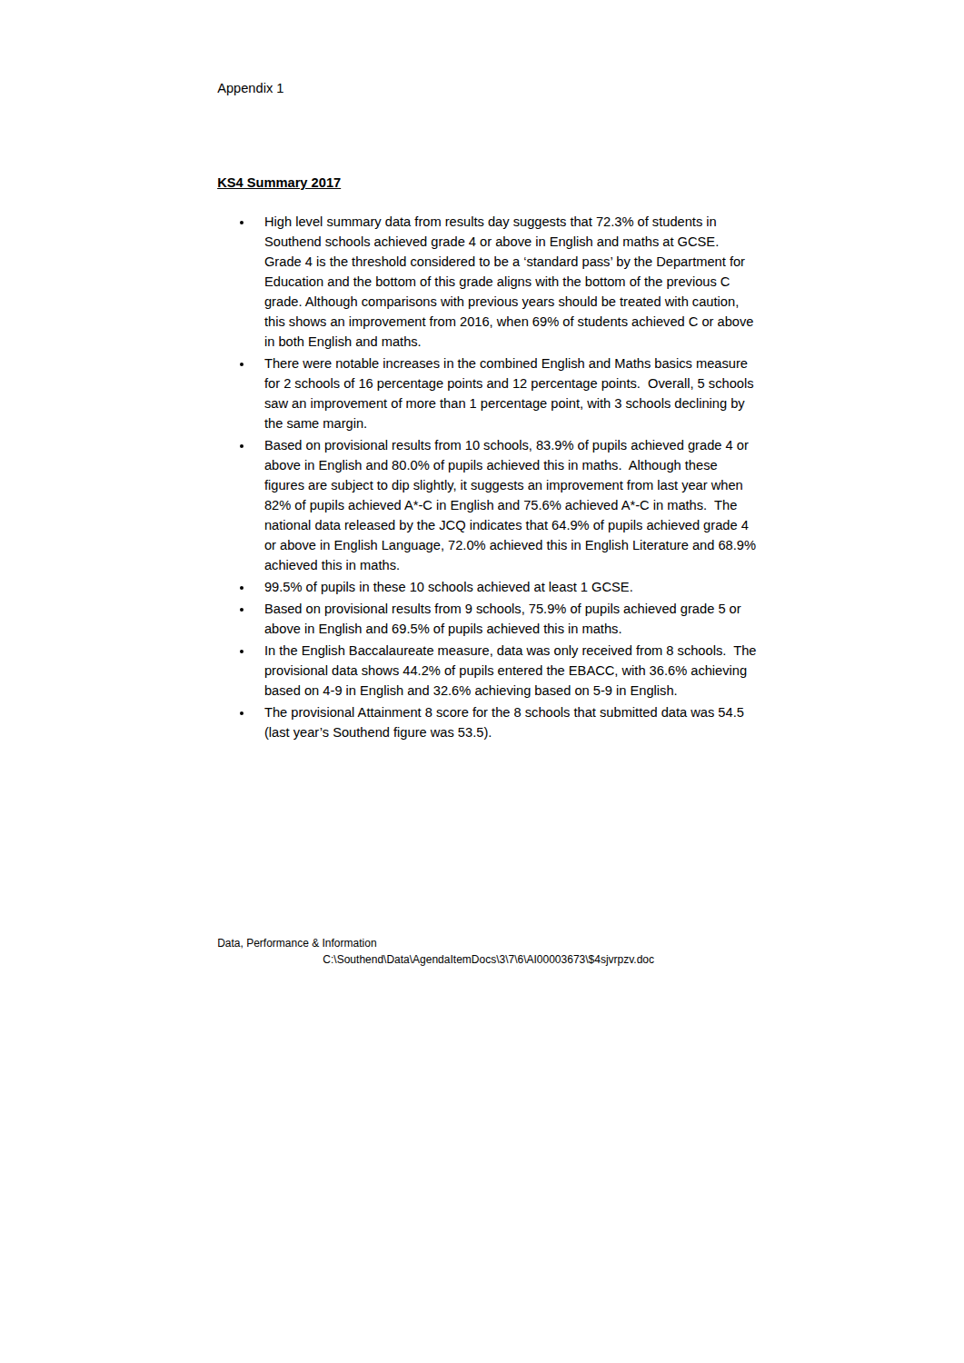Appendix 1
KS4 Summary 2017
High level summary data from results day suggests that 72.3% of students in Southend schools achieved grade 4 or above in English and maths at GCSE. Grade 4 is the threshold considered to be a ‘standard pass’ by the Department for Education and the bottom of this grade aligns with the bottom of the previous C grade. Although comparisons with previous years should be treated with caution, this shows an improvement from 2016, when 69% of students achieved C or above in both English and maths.
There were notable increases in the combined English and Maths basics measure for 2 schools of 16 percentage points and 12 percentage points. Overall, 5 schools saw an improvement of more than 1 percentage point, with 3 schools declining by the same margin.
Based on provisional results from 10 schools, 83.9% of pupils achieved grade 4 or above in English and 80.0% of pupils achieved this in maths. Although these figures are subject to dip slightly, it suggests an improvement from last year when 82% of pupils achieved A*-C in English and 75.6% achieved A*-C in maths. The national data released by the JCQ indicates that 64.9% of pupils achieved grade 4 or above in English Language, 72.0% achieved this in English Literature and 68.9% achieved this in maths.
99.5% of pupils in these 10 schools achieved at least 1 GCSE.
Based on provisional results from 9 schools, 75.9% of pupils achieved grade 5 or above in English and 69.5% of pupils achieved this in maths.
In the English Baccalaureate measure, data was only received from 8 schools. The provisional data shows 44.2% of pupils entered the EBACC, with 36.6% achieving based on 4-9 in English and 32.6% achieving based on 5-9 in English.
The provisional Attainment 8 score for the 8 schools that submitted data was 54.5 (last year’s Southend figure was 53.5).
Data, Performance & Information C:\Southend\Data\AgendaItemDocs\3\7\6\AI00003673\$4sjvrpzv.doc